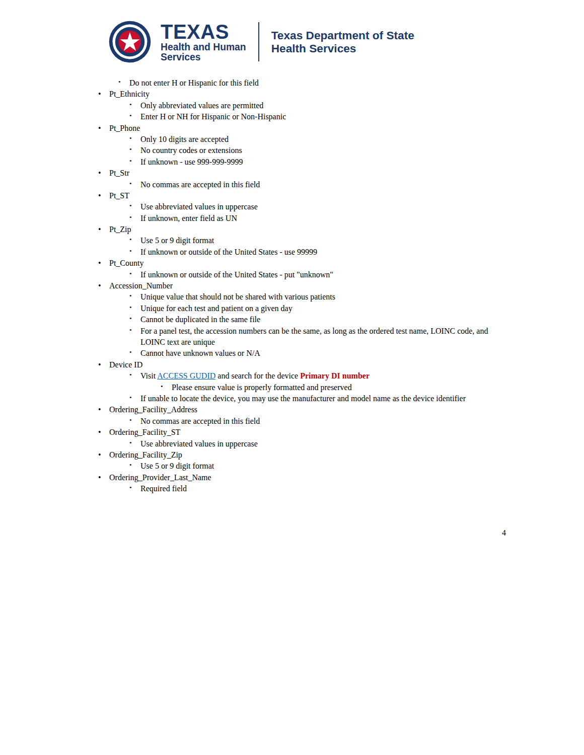TEXAS Health and Human Services
Texas Department of State
Health Services
Do not enter H or Hispanic for this field
Pt_Ethnicity
Only abbreviated values are permitted
Enter H or NH for Hispanic or Non-Hispanic
Pt_Phone
Only 10 digits are accepted
No country codes or extensions
If unknown - use 999-999-9999
Pt_Str
No commas are accepted in this field
Pt_ST
Use abbreviated values in uppercase
If unknown, enter field as UN
Pt_Zip
Use 5 or 9 digit format
If unknown or outside of the United States - use 99999
Pt_County
If unknown or outside of the United States - put "unknown"
Accession_Number
Unique value that should not be shared with various patients
Unique for each test and patient on a given day
Cannot be duplicated in the same file
For a panel test, the accession numbers can be the same, as long as the ordered test name, LOINC code, and LOINC text are unique
Cannot have unknown values or N/A
Device ID
Visit ACCESS GUDID and search for the device Primary DI number
Please ensure value is properly formatted and preserved
If unable to locate the device, you may use the manufacturer and model name as the device identifier
Ordering_Facility_Address
No commas are accepted in this field
Ordering_Facility_ST
Use abbreviated values in uppercase
Ordering_Facility_Zip
Use 5 or 9 digit format
Ordering_Provider_Last_Name
Required field
4